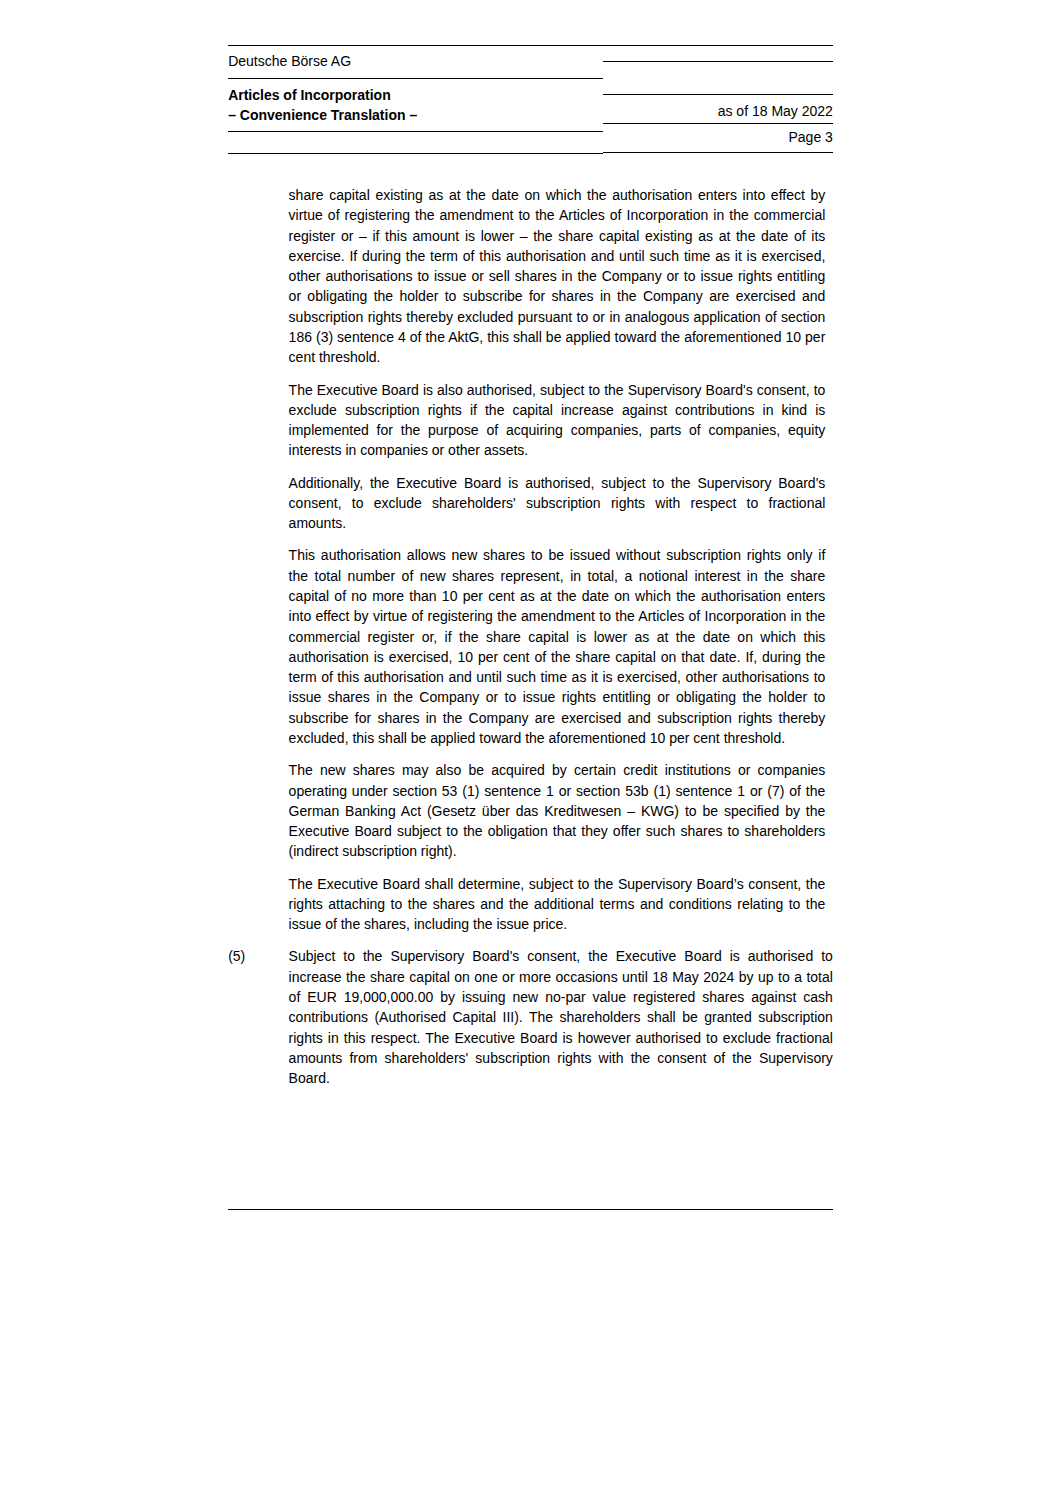| Deutsche Börse AG | |
| Articles of Incorporation – Convenience Translation – | as of 18 May 2022 Page 3 |
share capital existing as at the date on which the authorisation enters into effect by virtue of registering the amendment to the Articles of Incorporation in the commercial register or – if this amount is lower – the share capital existing as at the date of its exercise. If during the term of this authorisation and until such time as it is exercised, other authorisations to issue or sell shares in the Company or to issue rights entitling or obligating the holder to subscribe for shares in the Company are exercised and subscription rights thereby excluded pursuant to or in analogous application of section 186 (3) sentence 4 of the AktG, this shall be applied toward the aforementioned 10 per cent threshold.
The Executive Board is also authorised, subject to the Supervisory Board's consent, to exclude subscription rights if the capital increase against contributions in kind is implemented for the purpose of acquiring companies, parts of companies, equity interests in companies or other assets.
Additionally, the Executive Board is authorised, subject to the Supervisory Board's consent, to exclude shareholders' subscription rights with respect to fractional amounts.
This authorisation allows new shares to be issued without subscription rights only if the total number of new shares represent, in total, a notional interest in the share capital of no more than 10 per cent as at the date on which the authorisation enters into effect by virtue of registering the amendment to the Articles of Incorporation in the commercial register or, if the share capital is lower as at the date on which this authorisation is exercised, 10 per cent of the share capital on that date. If, during the term of this authorisation and until such time as it is exercised, other authorisations to issue shares in the Company or to issue rights entitling or obligating the holder to subscribe for shares in the Company are exercised and subscription rights thereby excluded, this shall be applied toward the aforementioned 10 per cent threshold.
The new shares may also be acquired by certain credit institutions or companies operating under section 53 (1) sentence 1 or section 53b (1) sentence 1 or (7) of the German Banking Act (Gesetz über das Kreditwesen – KWG) to be specified by the Executive Board subject to the obligation that they offer such shares to shareholders (indirect subscription right).
The Executive Board shall determine, subject to the Supervisory Board’s consent, the rights attaching to the shares and the additional terms and conditions relating to the issue of the shares, including the issue price.
(5)
Subject to the Supervisory Board's consent, the Executive Board is authorised to increase the share capital on one or more occasions until 18 May 2024 by up to a total of EUR 19,000,000.00 by issuing new no-par value registered shares against cash contributions (Authorised Capital III). The shareholders shall be granted subscription rights in this respect. The Executive Board is however authorised to exclude fractional amounts from shareholders' subscription rights with the consent of the Supervisory Board.